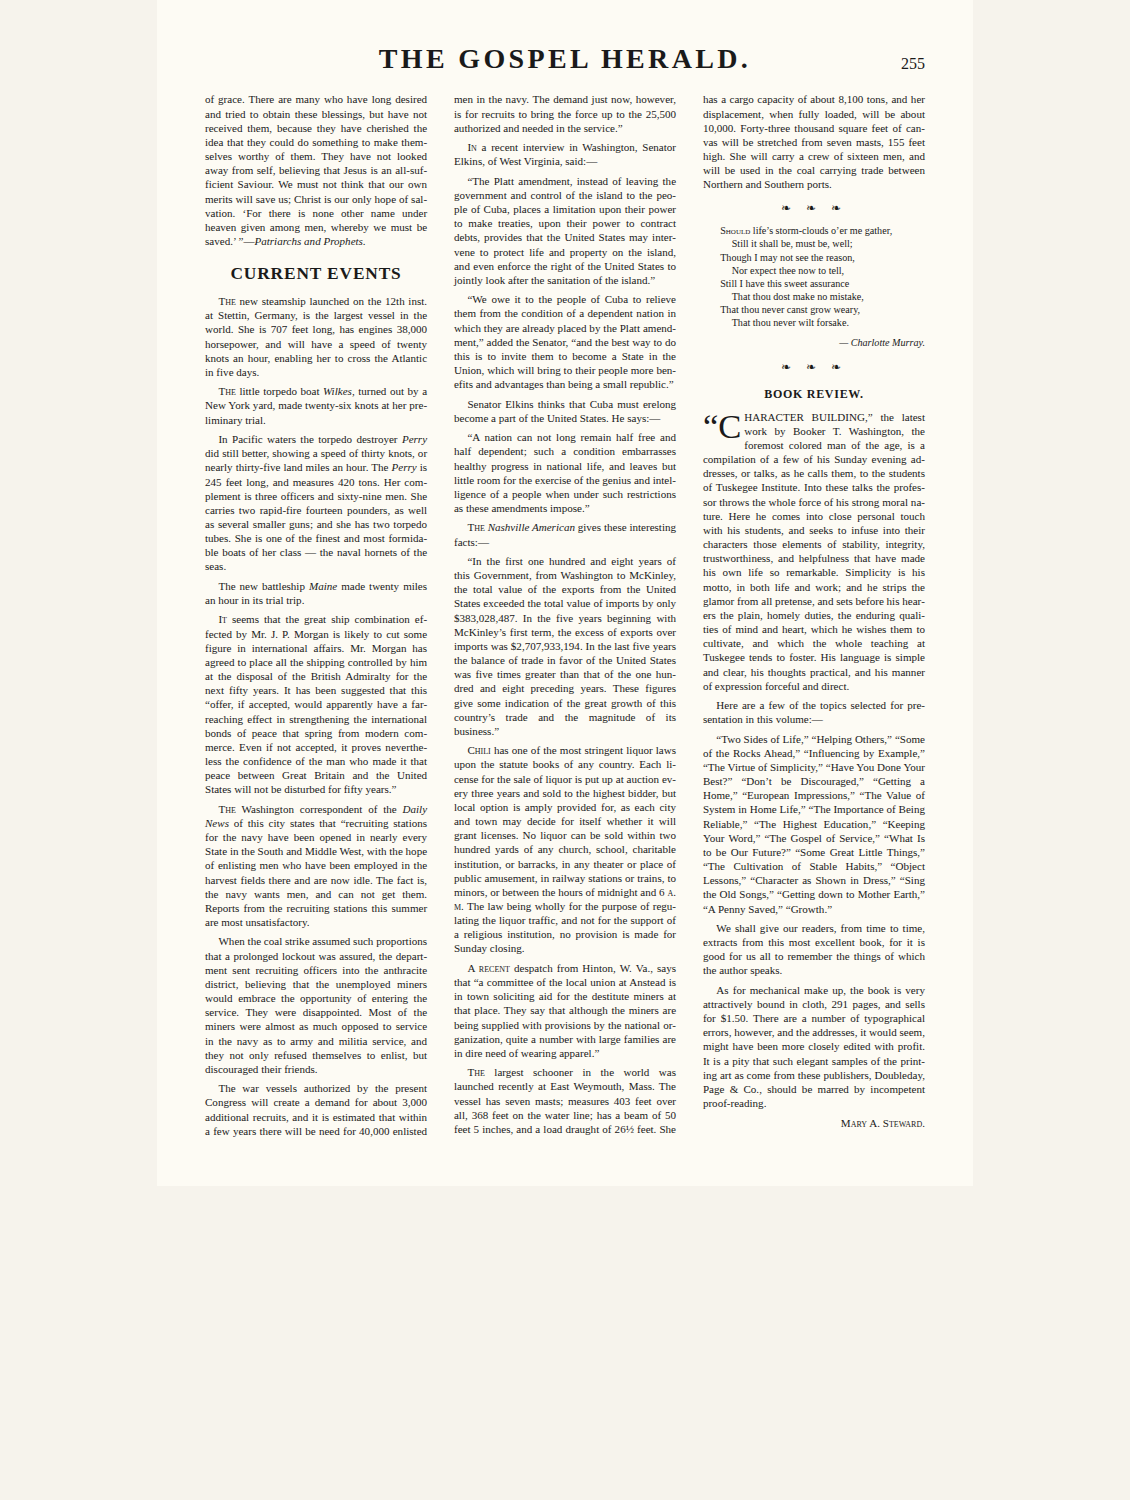THE GOSPEL HERALD.
255
of grace. There are many who have long desired and tried to obtain these blessings, but have not received them, because they have cherished the idea that they could do something to make themselves worthy of them. They have not looked away from self, believing that Jesus is an all-sufficient Saviour. We must not think that our own merits will save us; Christ is our only hope of salvation. ‘For there is none other name under heaven given among men, whereby we must be saved.’ ”—Patriarchs and Prophets.
CURRENT EVENTS
The new steamship launched on the 12th inst. at Stettin, Germany, is the largest vessel in the world. She is 707 feet long, has engines 38,000 horsepower, and will have a speed of twenty knots an hour, enabling her to cross the Atlantic in five days.
The little torpedo boat Wilkes, turned out by a New York yard, made twenty-six knots at her preliminary trial.
In Pacific waters the torpedo destroyer Perry did still better, showing a speed of thirty knots, or nearly thirty-five land miles an hour. The Perry is 245 feet long, and measures 420 tons. Her complement is three officers and sixty-nine men. She carries two rapid-fire fourteen pounders, as well as several smaller guns; and she has two torpedo tubes. She is one of the finest and most formidable boats of her class — the naval hornets of the seas.
The new battleship Maine made twenty miles an hour in its trial trip.
It seems that the great ship combination effected by Mr. J. P. Morgan is likely to cut some figure in international affairs. Mr. Morgan has agreed to place all the shipping controlled by him at the disposal of the British Admiralty for the next fifty years. It has been suggested that this “offer, if accepted, would apparently have a far-reaching effect in strengthening the international bonds of peace that spring from modern commerce. Even if not accepted, it proves nevertheless the confidence of the man who made it that peace between Great Britain and the United States will not be disturbed for fifty years.”
The Washington correspondent of the Daily News of this city states that “recruiting stations for the navy have been opened in nearly every State in the South and Middle West, with the hope of enlisting men who have been employed in the harvest fields there and are now idle. The fact is, the navy wants men, and can not get them. Reports from the recruiting stations this summer are most unsatisfactory.
When the coal strike assumed such proportions that a prolonged lockout was assured, the department sent recruiting officers into the anthracite district, believing that the unemployed miners would embrace the opportunity of entering the service. They were disappointed. Most of the miners were almost as much opposed to service in the navy as to army and militia service, and they not only refused themselves to enlist, but discouraged their friends.
The war vessels authorized by the present Congress will create a demand for about 3,000 additional recruits, and it is estimated that within a few years there will be need for 40,000 enlisted men in the navy. The demand just now, however, is for recruits to bring the force up to the 25,500 authorized and needed in the service.”
In a recent interview in Washington, Senator Elkins, of West Virginia, said:—
“The Platt amendment, instead of leaving the government and control of the island to the people of Cuba, places a limitation upon their power to make treaties, upon their power to contract debts, provides that the United States may intervene to protect life and property on the island, and even enforce the right of the United States to jointly look after the sanitation of the island.”
“We owe it to the people of Cuba to relieve them from the condition of a dependent nation in which they are already placed by the Platt amendment,” added the Senator, “and the best way to do this is to invite them to become a State in the Union, which will bring to their people more benefits and advantages than being a small republic.”
Senator Elkins thinks that Cuba must erelong become a part of the United States. He says:—
“A nation can not long remain half free and half dependent; such a condition embarrasses healthy progress in national life, and leaves but little room for the exercise of the genius and intelligence of a people when under such restrictions as these amendments impose.”
The Nashville American gives these interesting facts:—
“In the first one hundred and eight years of this Government, from Washington to McKinley, the total value of the exports from the United States exceeded the total value of imports by only $383,028,487. In the five years beginning with McKinley’s first term, the excess of exports over imports was $2,707,933,194. In the last five years the balance of trade in favor of the United States was five times greater than that of the one hundred and eight preceding years. These figures give some indication of the great growth of this country’s trade and the magnitude of its business.”
Chili has one of the most stringent liquor laws upon the statute books of any country. Each license for the sale of liquor is put up at auction every three years and sold to the highest bidder, but local option is amply provided for, as each city and town may decide for itself whether it will grant licenses. No liquor can be sold within two hundred yards of any church, school, charitable institution, or barracks, in any theater or place of public amusement, in railway stations or trains, to minors, or between the hours of midnight and 6 a. m. The law being wholly for the purpose of regulating the liquor traffic, and not for the support of a religious institution, no provision is made for Sunday closing.
A recent despatch from Hinton, W. Va., says that “a committee of the local union at Anstead is in town soliciting aid for the destitute miners at that place. They say that although the miners are being supplied with provisions by the national organization, quite a number with large families are in dire need of wearing apparel.”
The largest schooner in the world was launched recently at East Weymouth, Mass. The vessel has seven masts; measures 403 feet over all, 368 feet on the water line; has a beam of 50 feet 5 inches, and a load draught of 26½ feet. She has a cargo capacity of about 8,100 tons, and her displacement, when fully loaded, will be about 10,000. Forty-three thousand square feet of canvas will be stretched from seven masts, 155 feet high. She will carry a crew of sixteen men, and will be used in the coal carrying trade between Northern and Southern ports.
❧ ❧ ❧
Should life’s storm-clouds o’er me gather,
Still it shall be, must be, well;
Though I may not see the reason,
Nor expect thee now to tell,
Still I have this sweet assurance
That thou dost make no mistake,
That thou never canst grow weary,
That thou never wilt forsake.
— Charlotte Murray.
❧ ❧ ❧
BOOK REVIEW.
“CHARACTER BUILDING,” the latest work by Booker T. Washington, the foremost colored man of the age, is a compilation of a few of his Sunday evening addresses, or talks, as he calls them, to the students of Tuskegee Institute. Into these talks the professor throws the whole force of his strong moral nature. Here he comes into close personal touch with his students, and seeks to infuse into their characters those elements of stability, integrity, trustworthiness, and helpfulness that have made his own life so remarkable. Simplicity is his motto, in both life and work; and he strips the glamor from all pretense, and sets before his hearers the plain, homely duties, the enduring qualities of mind and heart, which he wishes them to cultivate, and which the whole teaching at Tuskegee tends to foster. His language is simple and clear, his thoughts practical, and his manner of expression forceful and direct.
Here are a few of the topics selected for presentation in this volume:—
“Two Sides of Life,” “Helping Others,” “Some of the Rocks Ahead,” “Influencing by Example,” “The Virtue of Simplicity,” “Have You Done Your Best?” “Don’t be Discouraged,” “Getting a Home,” “European Impressions,” “The Value of System in Home Life,” “The Importance of Being Reliable,” “The Highest Education,” “Keeping Your Word,” “The Gospel of Service,” “What Is to be Our Future?” “Some Great Little Things,” “The Cultivation of Stable Habits,” “Object Lessons,” “Character as Shown in Dress,” “Sing the Old Songs,” “Getting down to Mother Earth,” “A Penny Saved,” “Growth.”
We shall give our readers, from time to time, extracts from this most excellent book, for it is good for us all to remember the things of which the author speaks.
As for mechanical make up, the book is very attractively bound in cloth, 291 pages, and sells for $1.50. There are a number of typographical errors, however, and the addresses, it would seem, might have been more closely edited with profit. It is a pity that such elegant samples of the printing art as come from these publishers, Doubleday, Page & Co., should be marred by incompetent proof-reading.
Mary A. Steward.